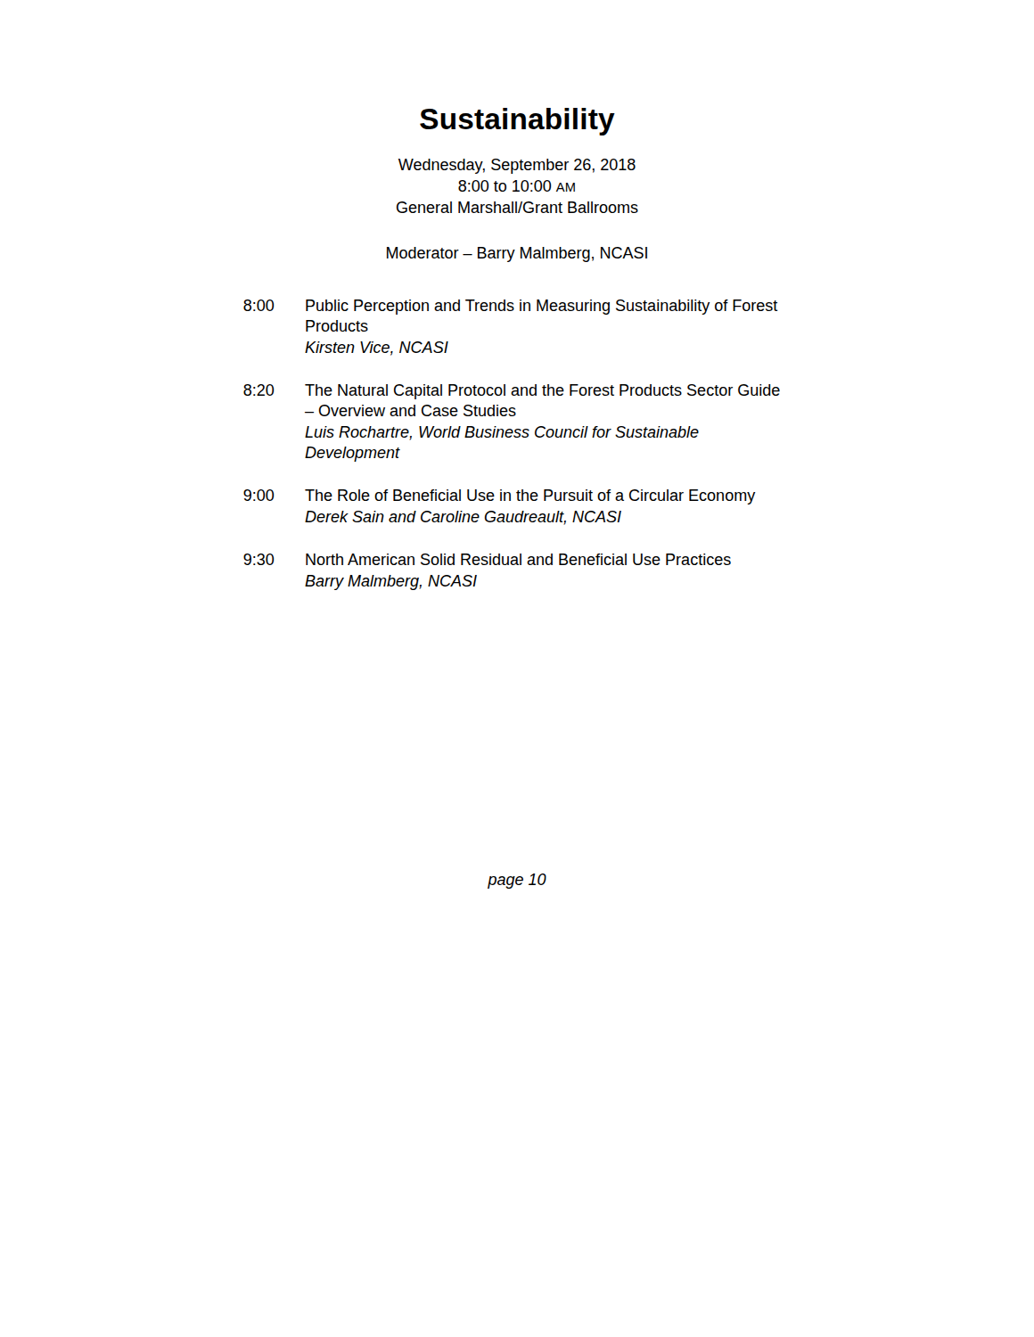Sustainability
Wednesday, September 26, 2018
8:00 to 10:00 AM
General Marshall/Grant Ballrooms
Moderator – Barry Malmberg, NCASI
| 8:00 | Public Perception and Trends in Measuring Sustainability of Forest Products Kirsten Vice, NCASI |
| 8:20 | The Natural Capital Protocol and the Forest Products Sector Guide – Overview and Case Studies Luis Rochartre, World Business Council for Sustainable Development |
| 9:00 | The Role of Beneficial Use in the Pursuit of a Circular Economy Derek Sain and Caroline Gaudreault, NCASI |
| 9:30 | North American Solid Residual and Beneficial Use Practices Barry Malmberg, NCASI |
page 10